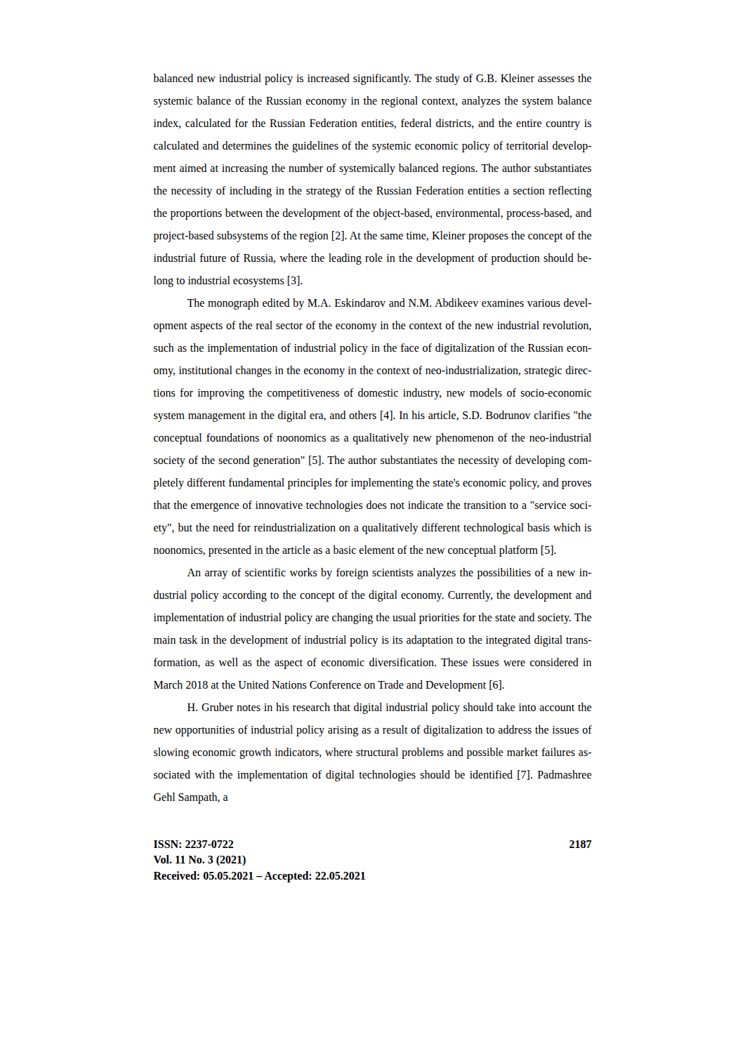balanced new industrial policy is increased significantly. The study of G.B. Kleiner assesses the systemic balance of the Russian economy in the regional context, analyzes the system balance index, calculated for the Russian Federation entities, federal districts, and the entire country is calculated and determines the guidelines of the systemic economic policy of territorial development aimed at increasing the number of systemically balanced regions. The author substantiates the necessity of including in the strategy of the Russian Federation entities a section reflecting the proportions between the development of the object-based, environmental, process-based, and project-based subsystems of the region [2]. At the same time, Kleiner proposes the concept of the industrial future of Russia, where the leading role in the development of production should belong to industrial ecosystems [3].
The monograph edited by M.A. Eskindarov and N.M. Abdikeev examines various development aspects of the real sector of the economy in the context of the new industrial revolution, such as the implementation of industrial policy in the face of digitalization of the Russian economy, institutional changes in the economy in the context of neo-industrialization, strategic directions for improving the competitiveness of domestic industry, new models of socio-economic system management in the digital era, and others [4]. In his article, S.D. Bodrunov clarifies "the conceptual foundations of noonomics as a qualitatively new phenomenon of the neo-industrial society of the second generation" [5]. The author substantiates the necessity of developing completely different fundamental principles for implementing the state's economic policy, and proves that the emergence of innovative technologies does not indicate the transition to a "service society", but the need for reindustrialization on a qualitatively different technological basis which is noonomics, presented in the article as a basic element of the new conceptual platform [5].
An array of scientific works by foreign scientists analyzes the possibilities of a new industrial policy according to the concept of the digital economy. Currently, the development and implementation of industrial policy are changing the usual priorities for the state and society. The main task in the development of industrial policy is its adaptation to the integrated digital transformation, as well as the aspect of economic diversification. These issues were considered in March 2018 at the United Nations Conference on Trade and Development [6].
H. Gruber notes in his research that digital industrial policy should take into account the new opportunities of industrial policy arising as a result of digitalization to address the issues of slowing economic growth indicators, where structural problems and possible market failures associated with the implementation of digital technologies should be identified [7]. Padmashree Gehl Sampath, a
ISSN: 2237-0722
2187
Vol. 11 No. 3 (2021)
Received: 05.05.2021 – Accepted: 22.05.2021